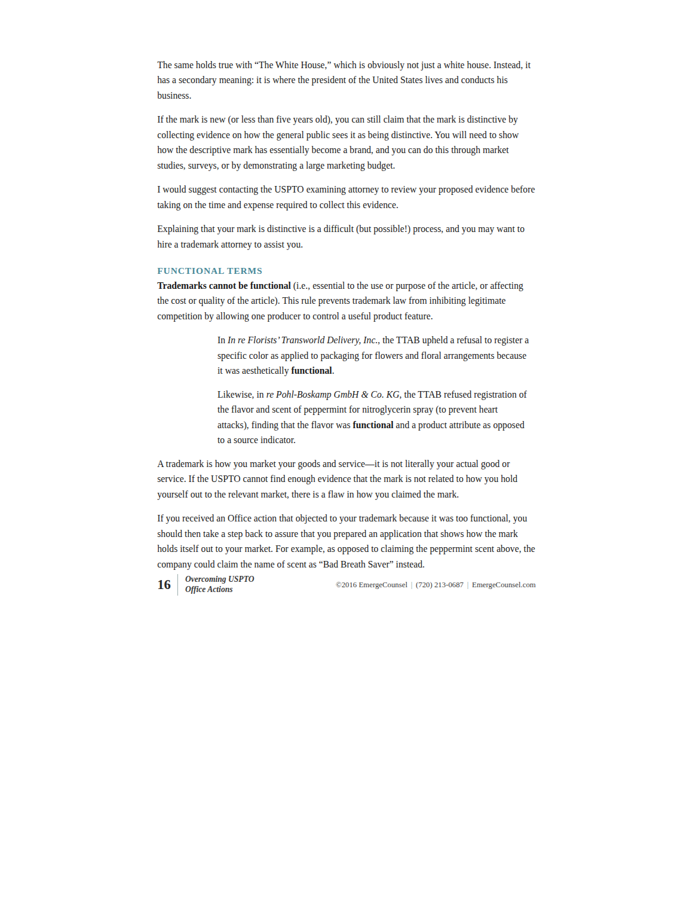The same holds true with “The White House,” which is obviously not just a white house. Instead, it has a secondary meaning: it is where the president of the United States lives and conducts his business.
If the mark is new (or less than five years old), you can still claim that the mark is distinctive by collecting evidence on how the general public sees it as being distinctive. You will need to show how the descriptive mark has essentially become a brand, and you can do this through market studies, surveys, or by demonstrating a large marketing budget.
I would suggest contacting the USPTO examining attorney to review your proposed evidence before taking on the time and expense required to collect this evidence.
Explaining that your mark is distinctive is a difficult (but possible!) process, and you may want to hire a trademark attorney to assist you.
Functional Terms
Trademarks cannot be functional (i.e., essential to the use or purpose of the article, or affecting the cost or quality of the article). This rule prevents trademark law from inhibiting legitimate competition by allowing one producer to control a useful product feature.
In In re Florists’ Transworld Delivery, Inc., the TTAB upheld a refusal to register a specific color as applied to packaging for flowers and floral arrangements because it was aesthetically functional.
Likewise, in re Pohl-Boskamp GmbH & Co. KG, the TTAB refused registration of the flavor and scent of peppermint for nitroglycerin spray (to prevent heart attacks), finding that the flavor was functional and a product attribute as opposed to a source indicator.
A trademark is how you market your goods and service—it is not literally your actual good or service. If the USPTO cannot find enough evidence that the mark is not related to how you hold yourself out to the relevant market, there is a flaw in how you claimed the mark.
If you received an Office action that objected to your trademark because it was too functional, you should then take a step back to assure that you prepared an application that shows how the mark holds itself out to your market. For example, as opposed to claiming the peppermint scent above, the company could claim the name of scent as “Bad Breath Saver” instead.
16
Overcoming USPTO
Office Actions
©2016 EmergeCounsel|(720) 213-0687|EmergeCounsel.com